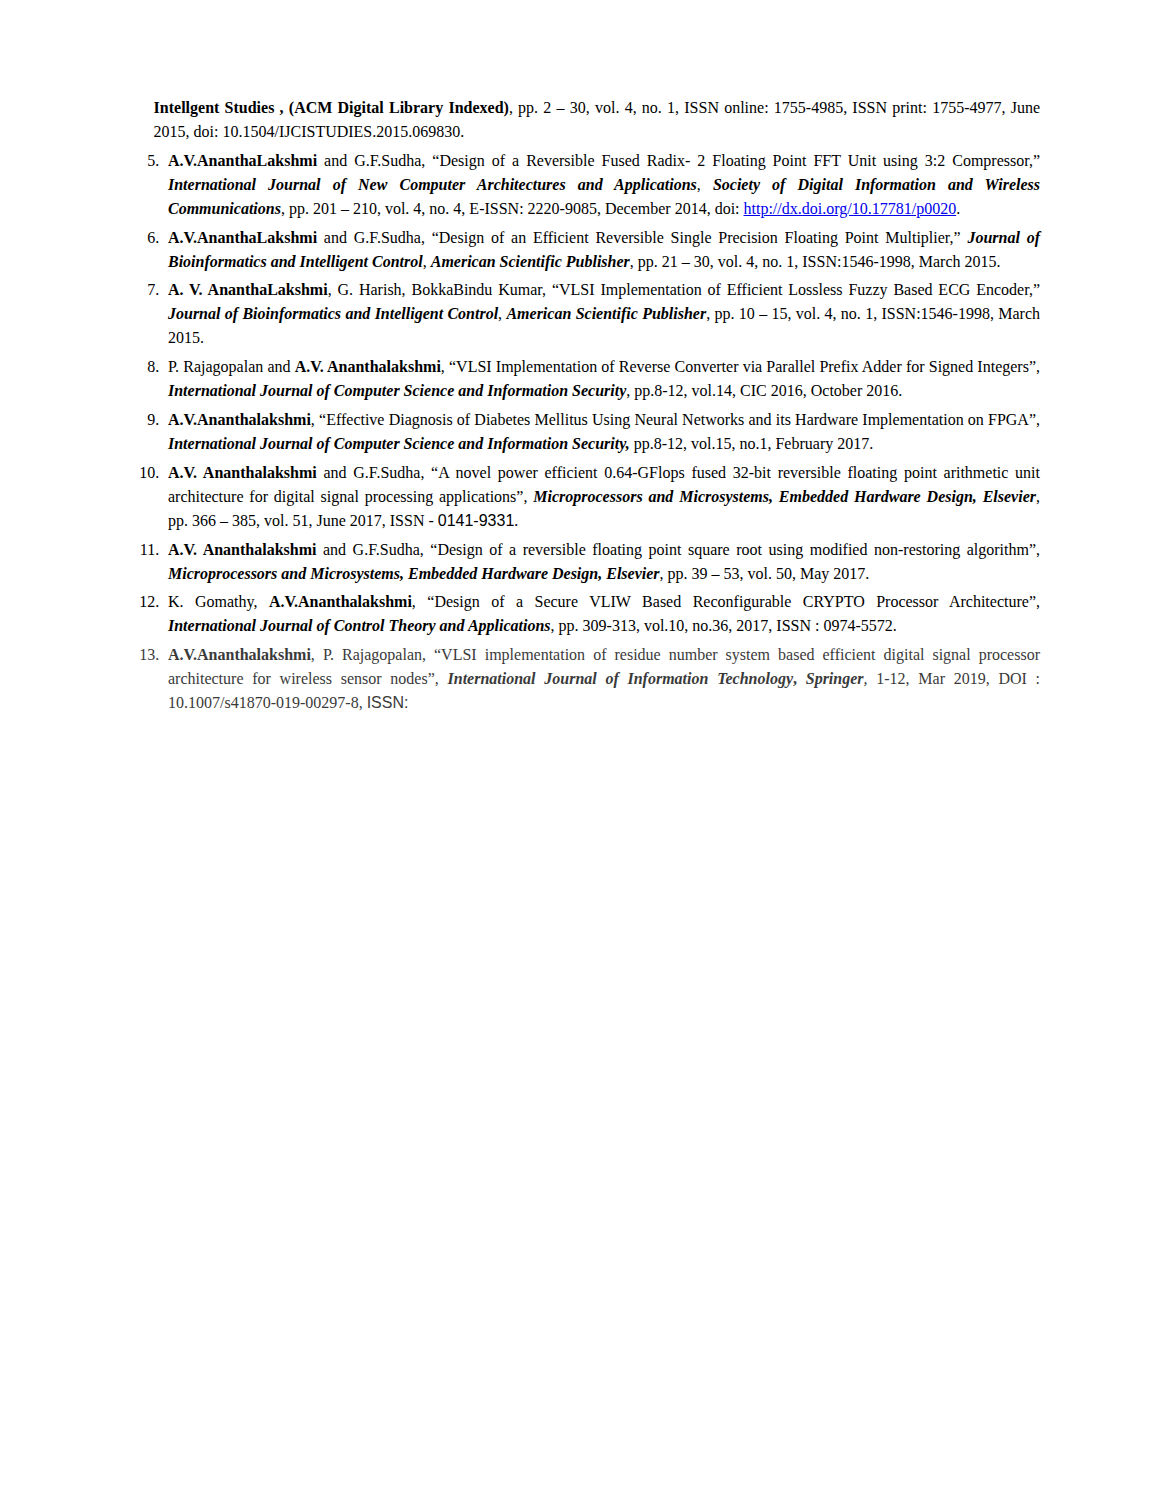Intellgent Studies , (ACM Digital Library Indexed), pp. 2 – 30, vol. 4, no. 1, ISSN online: 1755-4985, ISSN print: 1755-4977, June 2015, doi: 10.1504/IJCISTUDIES.2015.069830.
A.V.AnanthaLakshmi and G.F.Sudha, “Design of a Reversible Fused Radix- 2 Floating Point FFT Unit using 3:2 Compressor,” International Journal of New Computer Architectures and Applications, Society of Digital Information and Wireless Communications, pp. 201 – 210, vol. 4, no. 4, E-ISSN: 2220-9085, December 2014, doi: http://dx.doi.org/10.17781/p0020.
A.V.AnanthaLakshmi and G.F.Sudha, “Design of an Efficient Reversible Single Precision Floating Point Multiplier,” Journal of Bioinformatics and Intelligent Control, American Scientific Publisher, pp. 21 – 30, vol. 4, no. 1, ISSN:1546-1998, March 2015.
A. V. AnanthaLakshmi, G. Harish, BokkaBindu Kumar, “VLSI Implementation of Efficient Lossless Fuzzy Based ECG Encoder,” Journal of Bioinformatics and Intelligent Control, American Scientific Publisher, pp. 10 – 15, vol. 4, no. 1, ISSN:1546-1998, March 2015.
P. Rajagopalan and A.V. Ananthalakshmi, “VLSI Implementation of Reverse Converter via Parallel Prefix Adder for Signed Integers”, International Journal of Computer Science and Information Security, pp.8-12, vol.14, CIC 2016, October 2016.
A.V.Ananthalakshmi, “Effective Diagnosis of Diabetes Mellitus Using Neural Networks and its Hardware Implementation on FPGA”, International Journal of Computer Science and Information Security, pp.8-12, vol.15, no.1, February 2017.
A.V. Ananthalakshmi and G.F.Sudha, “A novel power efficient 0.64-GFlops fused 32-bit reversible floating point arithmetic unit architecture for digital signal processing applications”, Microprocessors and Microsystems, Embedded Hardware Design, Elsevier, pp. 366 – 385, vol. 51, June 2017, ISSN - 0141-9331.
A.V. Ananthalakshmi and G.F.Sudha, “Design of a reversible floating point square root using modified non-restoring algorithm”, Microprocessors and Microsystems, Embedded Hardware Design, Elsevier, pp. 39 – 53, vol. 50, May 2017.
K. Gomathy, A.V.Ananthalakshmi, “Design of a Secure VLIW Based Reconfigurable CRYPTO Processor Architecture”, International Journal of Control Theory and Applications, pp. 309-313, vol.10, no.36, 2017, ISSN : 0974-5572.
A.V.Ananthalakshmi, P. Rajagopalan, “VLSI implementation of residue number system based efficient digital signal processor architecture for wireless sensor nodes”, International Journal of Information Technology, Springer, 1-12, Mar 2019, DOI : 10.1007/s41870-019-00297-8, ISSN: